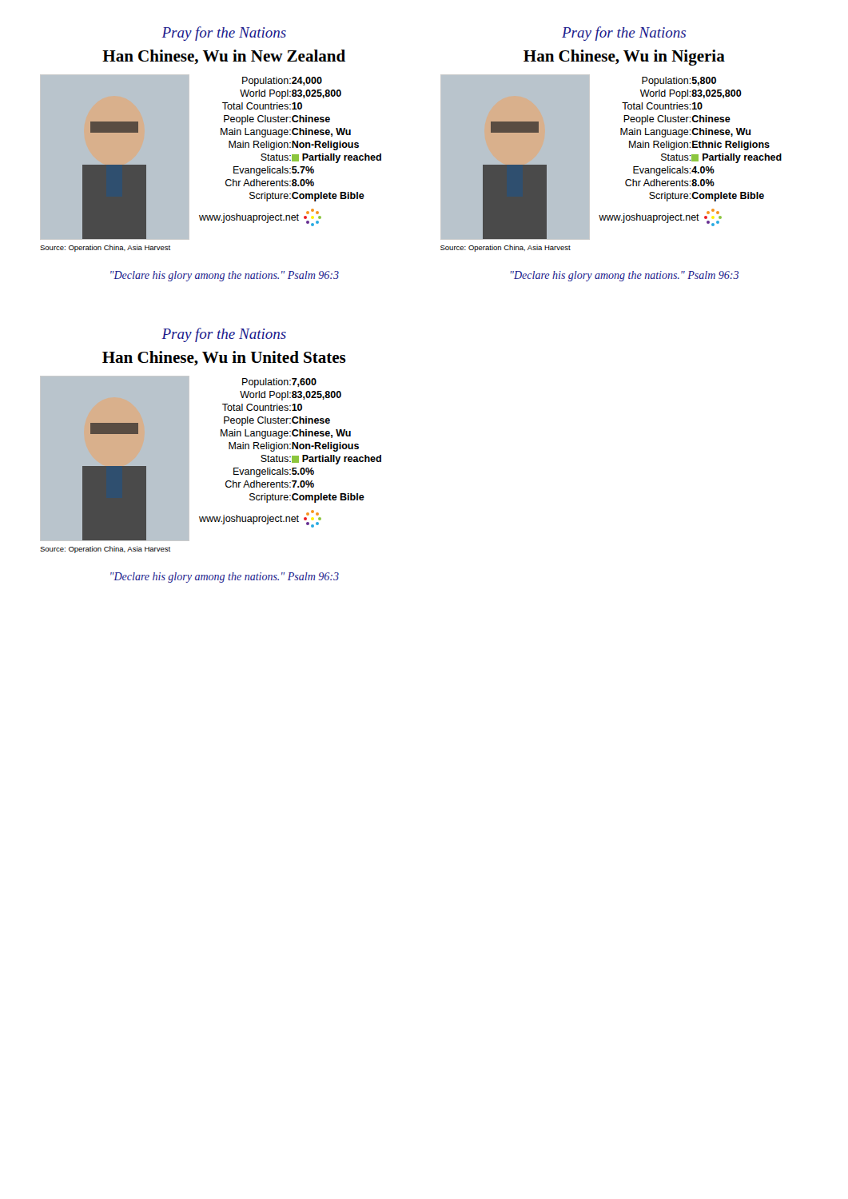Pray for the Nations
Han Chinese, Wu in New Zealand
Source: Operation China, Asia Harvest
| Population: | 24,000 |
| World Popl: | 83,025,800 |
| Total Countries: | 10 |
| People Cluster: | Chinese |
| Main Language: | Chinese, Wu |
| Main Religion: | Non-Religious |
| Status: | Partially reached |
| Evangelicals: | 5.7% |
| Chr Adherents: | 8.0% |
| Scripture: | Complete Bible |
www.joshuaproject.net
"Declare his glory among the nations." Psalm 96:3
Pray for the Nations
Han Chinese, Wu in Nigeria
Source: Operation China, Asia Harvest
| Population: | 5,800 |
| World Popl: | 83,025,800 |
| Total Countries: | 10 |
| People Cluster: | Chinese |
| Main Language: | Chinese, Wu |
| Main Religion: | Ethnic Religions |
| Status: | Partially reached |
| Evangelicals: | 4.0% |
| Chr Adherents: | 8.0% |
| Scripture: | Complete Bible |
www.joshuaproject.net
"Declare his glory among the nations." Psalm 96:3
Pray for the Nations
Han Chinese, Wu in United States
Source: Operation China, Asia Harvest
| Population: | 7,600 |
| World Popl: | 83,025,800 |
| Total Countries: | 10 |
| People Cluster: | Chinese |
| Main Language: | Chinese, Wu |
| Main Religion: | Non-Religious |
| Status: | Partially reached |
| Evangelicals: | 5.0% |
| Chr Adherents: | 7.0% |
| Scripture: | Complete Bible |
www.joshuaproject.net
"Declare his glory among the nations." Psalm 96:3